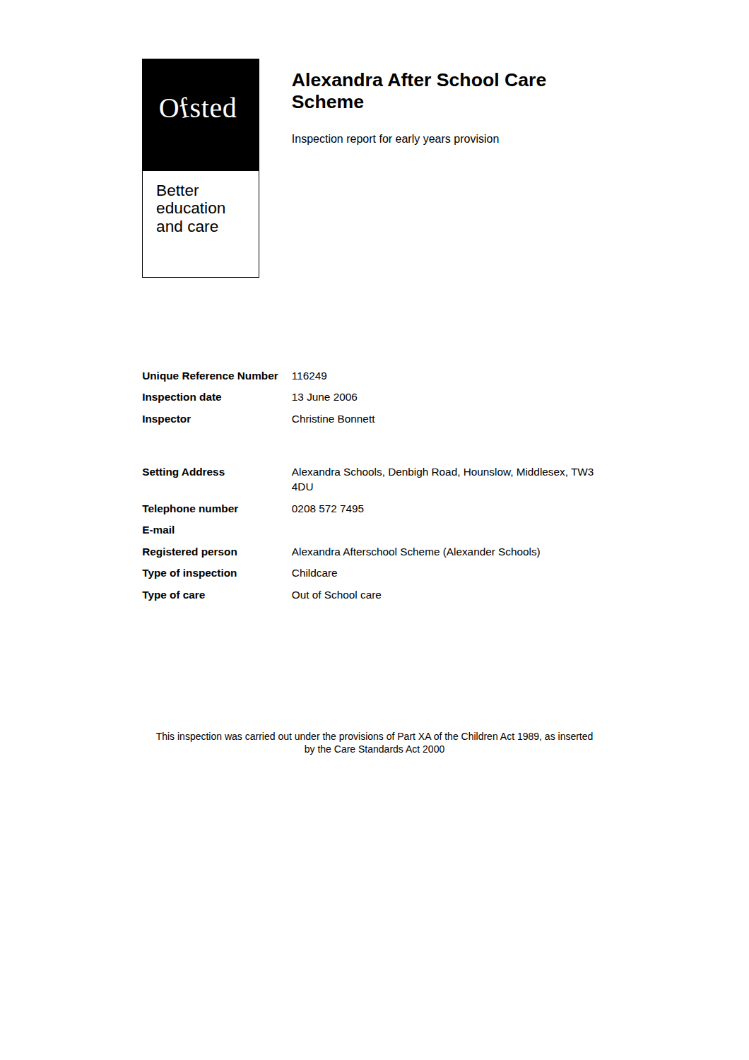Ofsted
Better education and care
Alexandra After School Care Scheme
Inspection report for early years provision
| Unique Reference Number | 116249 |
| Inspection date | 13 June 2006 |
| Inspector | Christine Bonnett |
| Setting Address | Alexandra Schools, Denbigh Road, Hounslow, Middlesex, TW3 4DU |
| Telephone number | 0208 572 7495 |
| E-mail | |
| Registered person | Alexandra Afterschool Scheme (Alexander Schools) |
| Type of inspection | Childcare |
| Type of care | Out of School care |
This inspection was carried out under the provisions of Part XA of the Children Act 1989, as inserted
by the Care Standards Act 2000